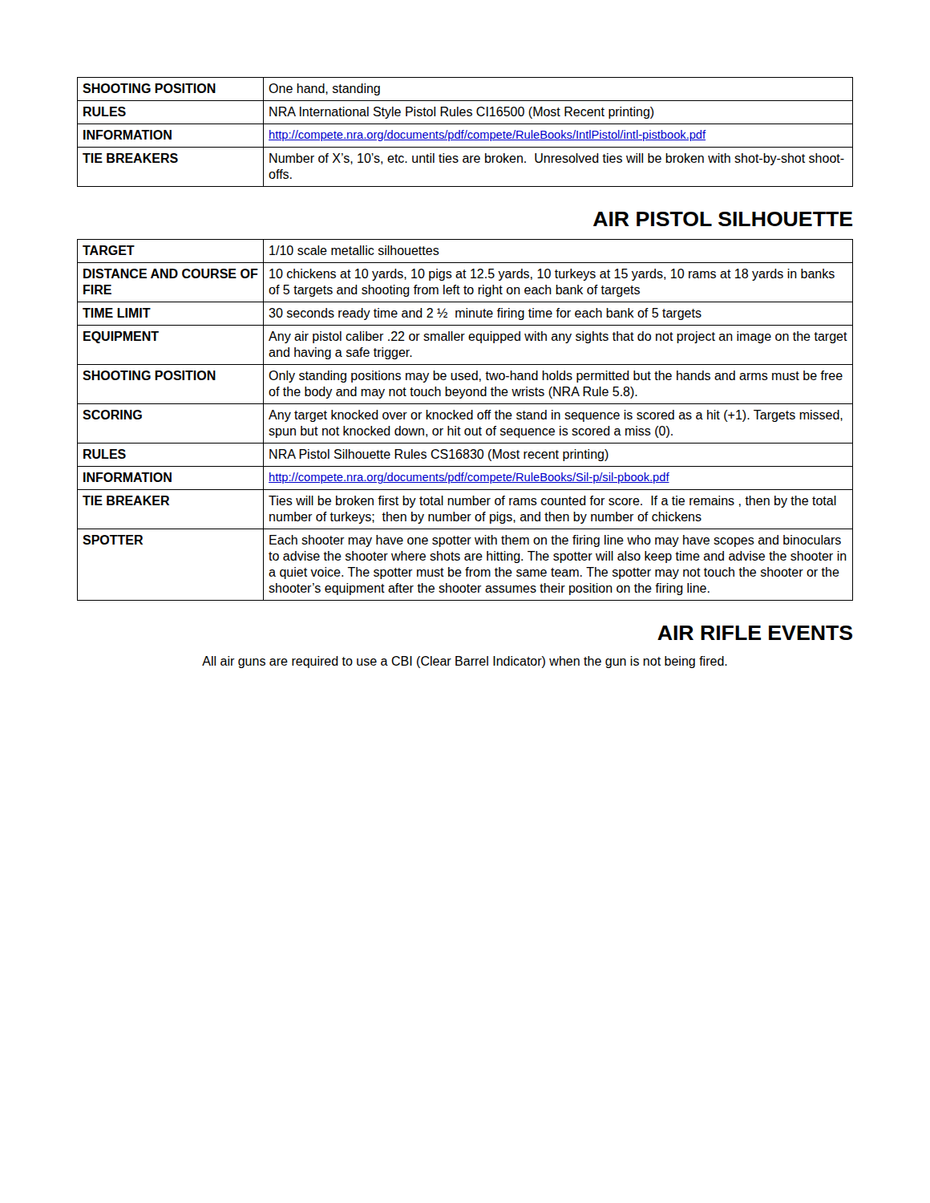| SHOOTING POSITION | One hand, standing |
| RULES | NRA International Style Pistol Rules CI16500 (Most Recent printing) |
| INFORMATION | http://compete.nra.org/documents/pdf/compete/RuleBooks/IntlPistol/intl-pistbook.pdf |
| TIE BREAKERS | Number of X’s, 10’s, etc. until ties are broken. Unresolved ties will be broken with shot-by-shot shoot-offs. |
AIR PISTOL SILHOUETTE
| TARGET | 1/10 scale metallic silhouettes |
| DISTANCE AND COURSE OF FIRE | 10 chickens at 10 yards, 10 pigs at 12.5 yards, 10 turkeys at 15 yards, 10 rams at 18 yards in banks of 5 targets and shooting from left to right on each bank of targets |
| TIME LIMIT | 30 seconds ready time and 2 ½ minute firing time for each bank of 5 targets |
| EQUIPMENT | Any air pistol caliber .22 or smaller equipped with any sights that do not project an image on the target and having a safe trigger. |
| SHOOTING POSITION | Only standing positions may be used, two-hand holds permitted but the hands and arms must be free of the body and may not touch beyond the wrists (NRA Rule 5.8). |
| SCORING | Any target knocked over or knocked off the stand in sequence is scored as a hit (+1). Targets missed, spun but not knocked down, or hit out of sequence is scored a miss (0). |
| RULES | NRA Pistol Silhouette Rules CS16830 (Most recent printing) |
| INFORMATION | http://compete.nra.org/documents/pdf/compete/RuleBooks/Sil-p/sil-pbook.pdf |
| TIE BREAKER | Ties will be broken first by total number of rams counted for score. If a tie remains , then by the total number of turkeys; then by number of pigs, and then by number of chickens |
| SPOTTER | Each shooter may have one spotter with them on the firing line who may have scopes and binoculars to advise the shooter where shots are hitting. The spotter will also keep time and advise the shooter in a quiet voice. The spotter must be from the same team. The spotter may not touch the shooter or the shooter’s equipment after the shooter assumes their position on the firing line. |
AIR RIFLE EVENTS
All air guns are required to use a CBI (Clear Barrel Indicator) when the gun is not being fired.